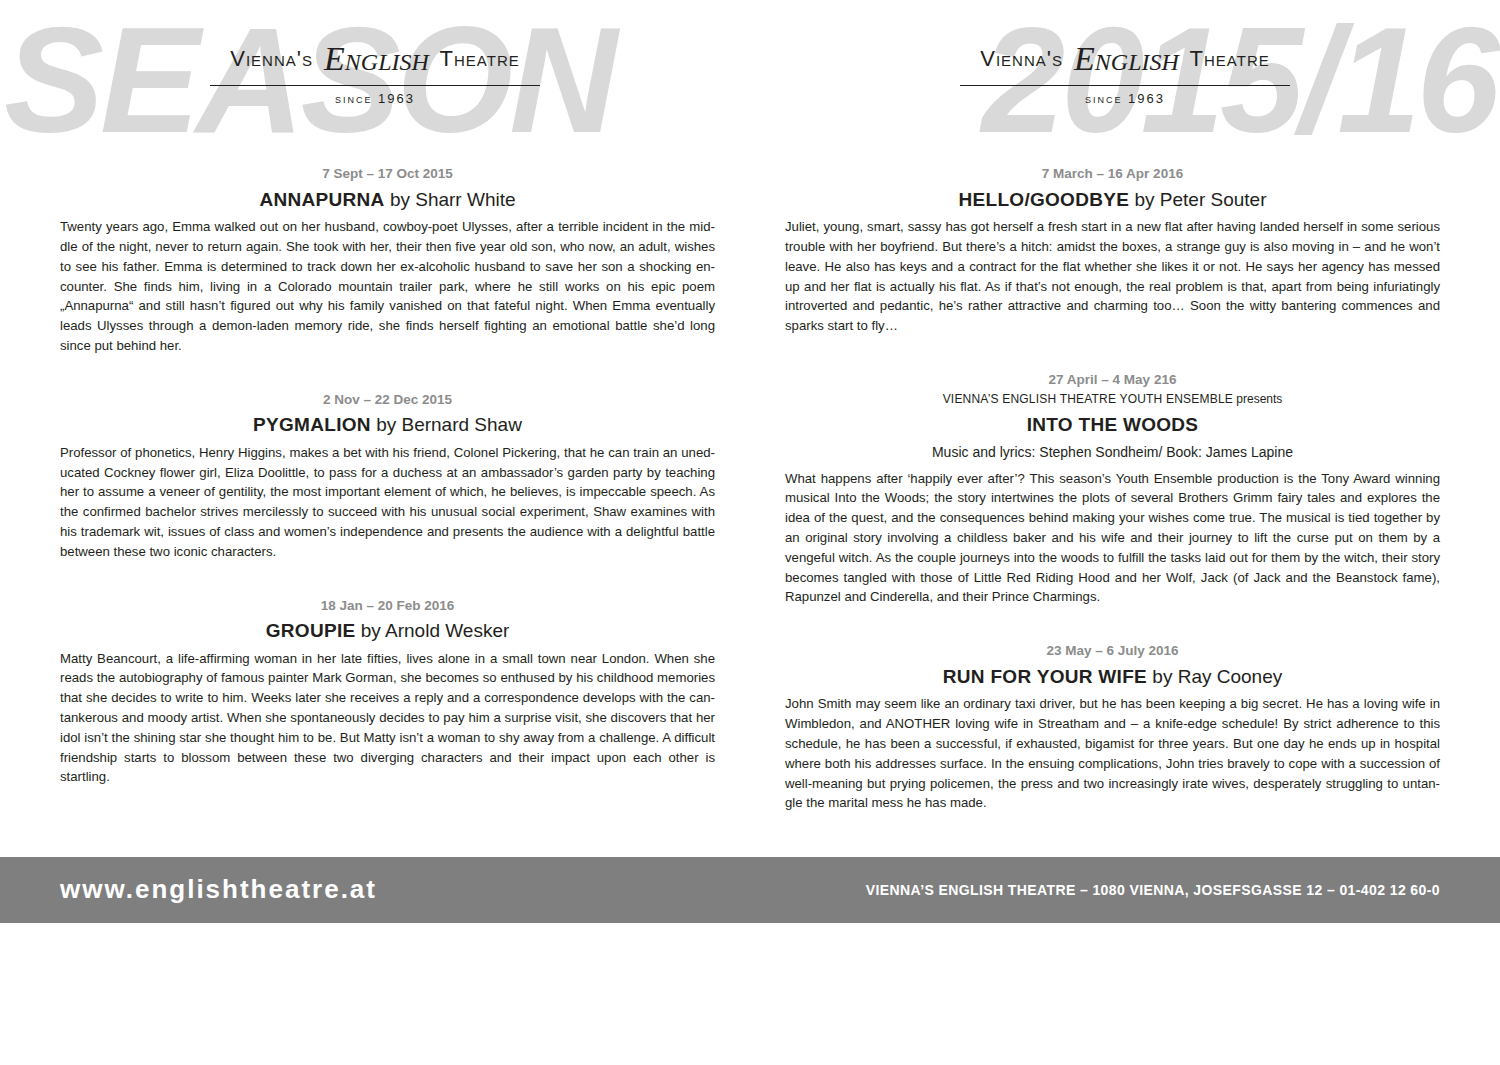SEASON 2015/16
Vienna's English Theatre
since 1963
Vienna's English Theatre
since 1963
7 Sept – 17 Oct 2015
ANNAPURNA by Sharr White
Twenty years ago, Emma walked out on her husband, cowboy-poet Ulysses, after a terrible incident in the middle of the night, never to return again. She took with her, their then five year old son, who now, an adult, wishes to see his father. Emma is determined to track down her ex-alcoholic husband to save her son a shocking encounter. She finds him, living in a Colorado mountain trailer park, where he still works on his epic poem „Annapurna“ and still hasn’t figured out why his family vanished on that fateful night. When Emma eventually leads Ulysses through a demon-laden memory ride, she finds herself fighting an emotional battle she’d long since put behind her.
2 Nov – 22 Dec 2015
PYGMALION by Bernard Shaw
Professor of phonetics, Henry Higgins, makes a bet with his friend, Colonel Pickering, that he can train an uneducated Cockney flower girl, Eliza Doolittle, to pass for a duchess at an ambassador’s garden party by teaching her to assume a veneer of gentility, the most important element of which, he believes, is impeccable speech. As the confirmed bachelor strives mercilessly to succeed with his unusual social experiment, Shaw examines with his trademark wit, issues of class and women’s independence and presents the audience with a delightful battle between these two iconic characters.
18 Jan – 20 Feb 2016
GROUPIE by Arnold Wesker
Matty Beancourt, a life-affirming woman in her late fifties, lives alone in a small town near London. When she reads the autobiography of famous painter Mark Gorman, she becomes so enthused by his childhood memories that she decides to write to him. Weeks later she receives a reply and a correspondence develops with the cantankerous and moody artist. When she spontaneously decides to pay him a surprise visit, she discovers that her idol isn’t the shining star she thought him to be. But Matty isn’t a woman to shy away from a challenge. A difficult friendship starts to blossom between these two diverging characters and their impact upon each other is startling.
7 March – 16 Apr 2016
HELLO/GOODBYE by Peter Souter
Juliet, young, smart, sassy has got herself a fresh start in a new flat after having landed herself in some serious trouble with her boyfriend. But there’s a hitch: amidst the boxes, a strange guy is also moving in – and he won’t leave. He also has keys and a contract for the flat whether she likes it or not. He says her agency has messed up and her flat is actually his flat. As if that’s not enough, the real problem is that, apart from being infuriatingly introverted and pedantic, he’s rather attractive and charming too… Soon the witty bantering commences and sparks start to fly…
27 April – 4 May 216
VIENNA’S ENGLISH THEATRE YOUTH ENSEMBLE presents
INTO THE WOODS
Music and lyrics: Stephen Sondheim/ Book: James Lapine
What happens after ‘happily ever after’? This season’s Youth Ensemble production is the Tony Award winning musical Into the Woods; the story intertwines the plots of several Brothers Grimm fairy tales and explores the idea of the quest, and the consequences behind making your wishes come true. The musical is tied together by an original story involving a childless baker and his wife and their journey to lift the curse put on them by a vengeful witch. As the couple journeys into the woods to fulfill the tasks laid out for them by the witch, their story becomes tangled with those of Little Red Riding Hood and her Wolf, Jack (of Jack and the Beanstock fame), Rapunzel and Cinderella, and their Prince Charmings.
23 May – 6 July 2016
RUN FOR YOUR WIFE by Ray Cooney
John Smith may seem like an ordinary taxi driver, but he has been keeping a big secret. He has a loving wife in Wimbledon, and ANOTHER loving wife in Streatham and – a knife-edge schedule! By strict adherence to this schedule, he has been a successful, if exhausted, bigamist for three years. But one day he ends up in hospital where both his addresses surface. In the ensuing complications, John tries bravely to cope with a succession of well-meaning but prying policemen, the press and two increasingly irate wives, desperately struggling to untangle the marital mess he has made.
www.englishtheatre.at
VIENNA’S ENGLISH THEATRE – 1080 VIENNA, JOSEFSGASSE 12 – 01-402 12 60-0